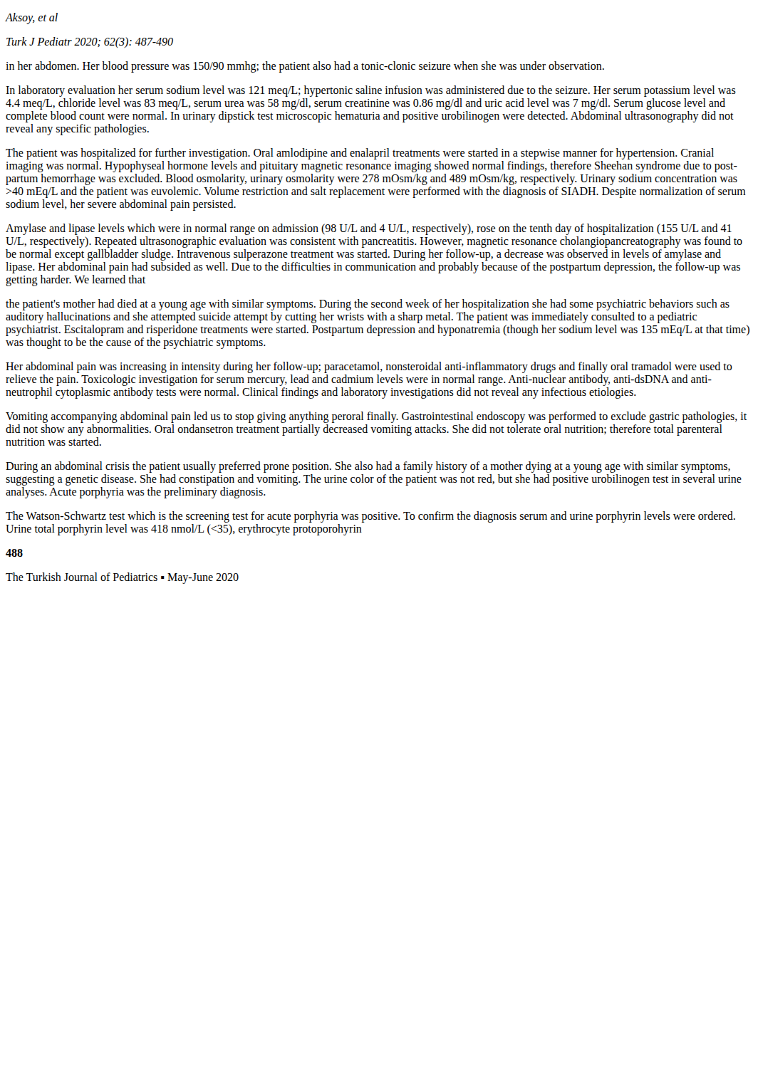Aksoy, et al
Turk J Pediatr 2020; 62(3): 487-490
in her abdomen. Her blood pressure was 150/90 mmhg; the patient also had a tonic-clonic seizure when she was under observation.
In laboratory evaluation her serum sodium level was 121 meq/L; hypertonic saline infusion was administered due to the seizure. Her serum potassium level was 4.4 meq/L, chloride level was 83 meq/L, serum urea was 58 mg/dl, serum creatinine was 0.86 mg/dl and uric acid level was 7 mg/dl. Serum glucose level and complete blood count were normal. In urinary dipstick test microscopic hematuria and positive urobilinogen were detected. Abdominal ultrasonography did not reveal any specific pathologies.
The patient was hospitalized for further investigation. Oral amlodipine and enalapril treatments were started in a stepwise manner for hypertension. Cranial imaging was normal. Hypophyseal hormone levels and pituitary magnetic resonance imaging showed normal findings, therefore Sheehan syndrome due to post-partum hemorrhage was excluded. Blood osmolarity, urinary osmolarity were 278 mOsm/kg and 489 mOsm/kg, respectively. Urinary sodium concentration was >40 mEq/L and the patient was euvolemic. Volume restriction and salt replacement were performed with the diagnosis of SIADH. Despite normalization of serum sodium level, her severe abdominal pain persisted.
Amylase and lipase levels which were in normal range on admission (98 U/L and 4 U/L, respectively), rose on the tenth day of hospitalization (155 U/L and 41 U/L, respectively). Repeated ultrasonographic evaluation was consistent with pancreatitis. However, magnetic resonance cholangiopancreatography was found to be normal except gallbladder sludge. Intravenous sulperazone treatment was started. During her follow-up, a decrease was observed in levels of amylase and lipase. Her abdominal pain had subsided as well. Due to the difficulties in communication and probably because of the postpartum depression, the follow-up was getting harder. We learned that
the patient's mother had died at a young age with similar symptoms. During the second week of her hospitalization she had some psychiatric behaviors such as auditory hallucinations and she attempted suicide attempt by cutting her wrists with a sharp metal. The patient was immediately consulted to a pediatric psychiatrist. Escitalopram and risperidone treatments were started. Postpartum depression and hyponatremia (though her sodium level was 135 mEq/L at that time) was thought to be the cause of the psychiatric symptoms.
Her abdominal pain was increasing in intensity during her follow-up; paracetamol, nonsteroidal anti-inflammatory drugs and finally oral tramadol were used to relieve the pain. Toxicologic investigation for serum mercury, lead and cadmium levels were in normal range. Anti-nuclear antibody, anti-dsDNA and anti-neutrophil cytoplasmic antibody tests were normal. Clinical findings and laboratory investigations did not reveal any infectious etiologies.
Vomiting accompanying abdominal pain led us to stop giving anything peroral finally. Gastrointestinal endoscopy was performed to exclude gastric pathologies, it did not show any abnormalities. Oral ondansetron treatment partially decreased vomiting attacks. She did not tolerate oral nutrition; therefore total parenteral nutrition was started.
During an abdominal crisis the patient usually preferred prone position. She also had a family history of a mother dying at a young age with similar symptoms, suggesting a genetic disease. She had constipation and vomiting. The urine color of the patient was not red, but she had positive urobilinogen test in several urine analyses. Acute porphyria was the preliminary diagnosis.
The Watson-Schwartz test which is the screening test for acute porphyria was positive. To confirm the diagnosis serum and urine porphyrin levels were ordered. Urine total porphyrin level was 418 nmol/L (<35), erythrocyte protoporohyrin
488
The Turkish Journal of Pediatrics ▪ May-June 2020